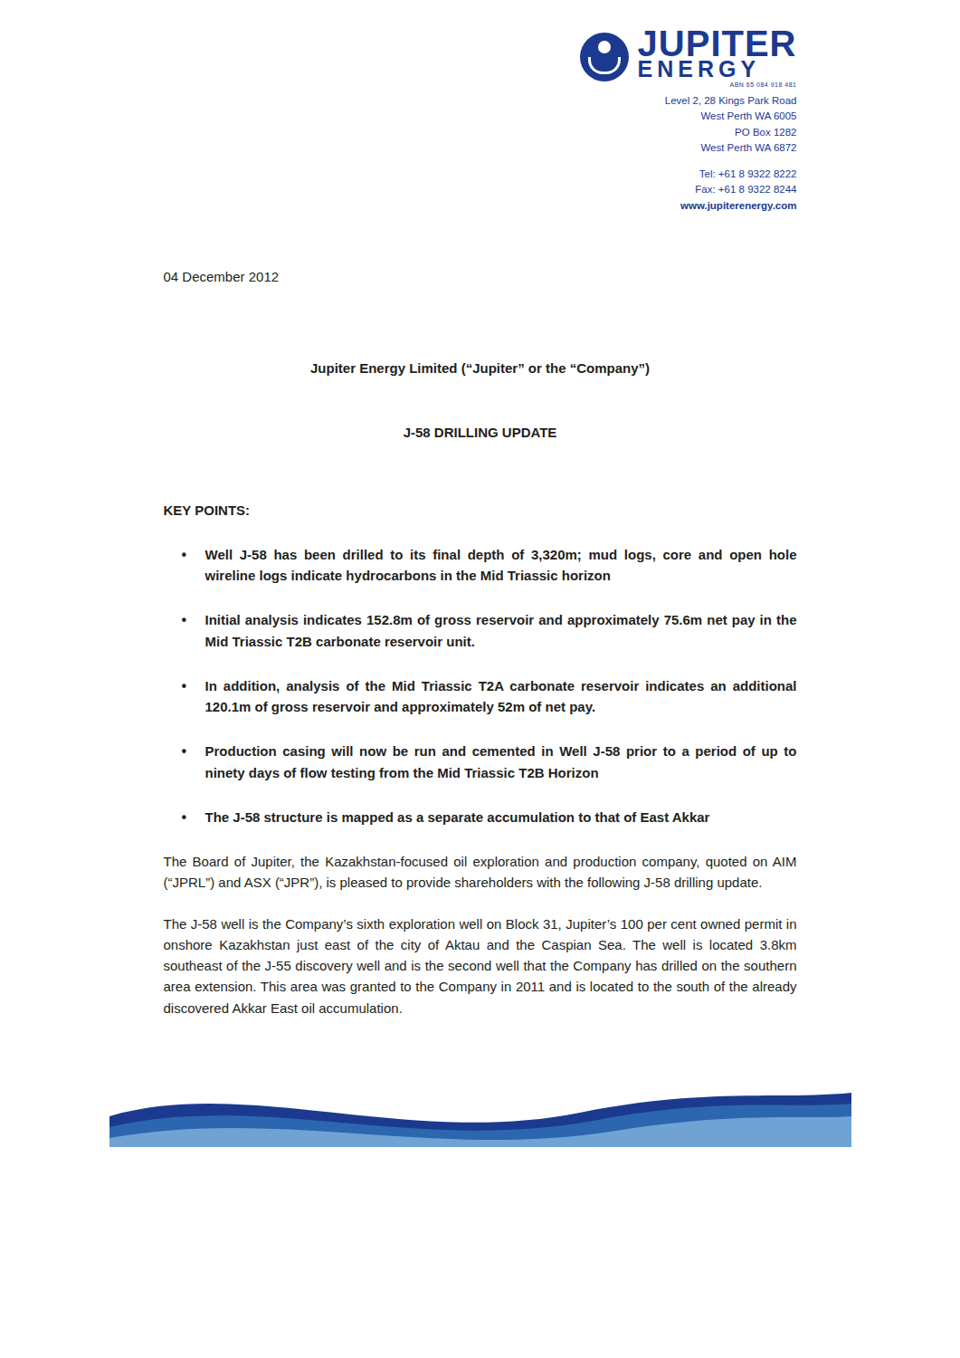JUPITER ENERGY ABN 65 084 918 481
Level 2, 28 Kings Park Road
West Perth WA 6005
PO Box 1282
West Perth WA 6872
Tel: +61 8 9322 8222
Fax: +61 8 9322 8244
www.jupiterenergy.com
04 December 2012
Jupiter Energy Limited (“Jupiter” or the “Company”)
J-58 DRILLING UPDATE
KEY POINTS:
Well J-58 has been drilled to its final depth of 3,320m; mud logs, core and open hole wireline logs indicate hydrocarbons in the Mid Triassic horizon
Initial analysis indicates 152.8m of gross reservoir and approximately 75.6m net pay in the Mid Triassic T2B carbonate reservoir unit.
In addition, analysis of the Mid Triassic T2A carbonate reservoir indicates an additional 120.1m of gross reservoir and approximately 52m of net pay.
Production casing will now be run and cemented in Well J-58 prior to a period of up to ninety days of flow testing from the Mid Triassic T2B Horizon
The J-58 structure is mapped as a separate accumulation to that of East Akkar
The Board of Jupiter, the Kazakhstan-focused oil exploration and production company, quoted on AIM (“JPRL”) and ASX (“JPR”), is pleased to provide shareholders with the following J-58 drilling update.
The J-58 well is the Company’s sixth exploration well on Block 31, Jupiter’s 100 per cent owned permit in onshore Kazakhstan just east of the city of Aktau and the Caspian Sea. The well is located 3.8km southeast of the J-55 discovery well and is the second well that the Company has drilled on the southern area extension. This area was granted to the Company in 2011 and is located to the south of the already discovered Akkar East oil accumulation.